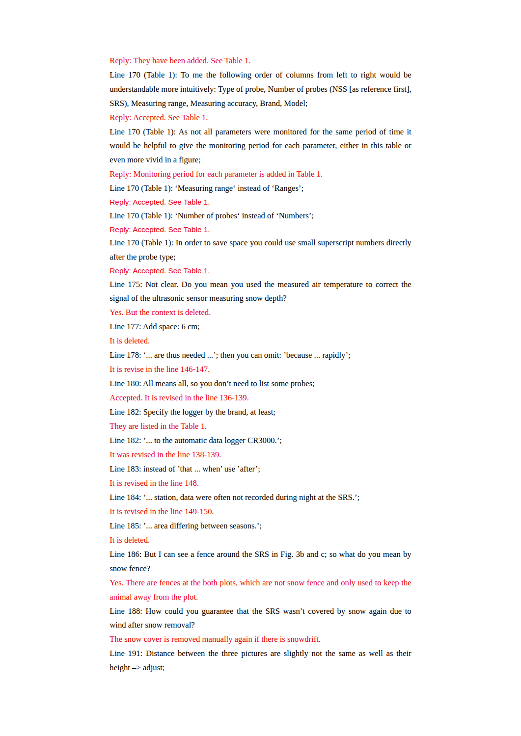Reply: They have been added. See Table 1.
Line 170 (Table 1): To me the following order of columns from left to right would be understandable more intuitively: Type of probe, Number of probes (NSS [as reference first], SRS), Measuring range, Measuring accuracy, Brand, Model;
Reply: Accepted. See Table 1.
Line 170 (Table 1): As not all parameters were monitored for the same period of time it would be helpful to give the monitoring period for each parameter, either in this table or even more vivid in a figure;
Reply: Monitoring period for each parameter is added in Table 1.
Line 170 (Table 1): ‘Measuring range‘ instead of ‘Ranges’;
Reply: Accepted. See Table 1.
Line 170 (Table 1): ‘Number of probes‘ instead of ‘Numbers’;
Reply: Accepted. See Table 1.
Line 170 (Table 1): In order to save space you could use small superscript numbers directly after the probe type;
Reply: Accepted. See Table 1.
Line 175: Not clear. Do you mean you used the measured air temperature to correct the signal of the ultrasonic sensor measuring snow depth?
Yes. But the context is deleted.
Line 177: Add space: 6 cm;
It is deleted.
Line 178: ‘... are thus needed ...’; then you can omit: ’because ... rapidly’;
It is revise in the line 146-147.
Line 180: All means all, so you don’t need to list some probes;
Accepted. It is revised in the line 136-139.
Line 182: Specify the logger by the brand, at least;
They are listed in the Table 1.
Line 182: ’... to the automatic data logger CR3000.’;
It was revised in the line 138-139.
Line 183: instead of ’that ... when’ use ’after’;
It is revised in the line 148.
Line 184: ’... station, data were often not recorded during night at the SRS.’;
It is revised in the line 149-150.
Line 185: ’... area differing between seasons.’;
It is deleted.
Line 186: But I can see a fence around the SRS in Fig. 3b and c; so what do you mean by snow fence?
Yes. There are fences at the both plots, which are not snow fence and only used to keep the animal away from the plot.
Line 188: How could you guarantee that the SRS wasn’t covered by snow again due to wind after snow removal?
The snow cover is removed manually again if there is snowdrift.
Line 191: Distance between the three pictures are slightly not the same as well as their height –> adjust;